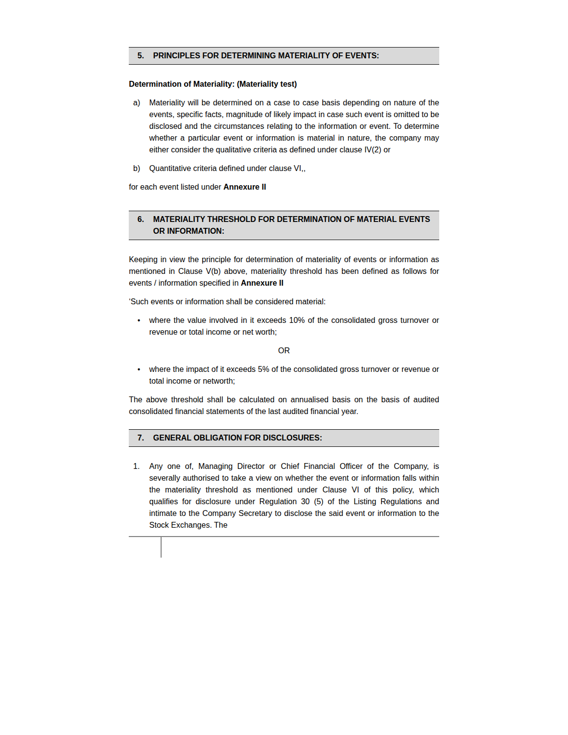5. PRINCIPLES FOR DETERMINING MATERIALITY OF EVENTS:
Determination of Materiality: (Materiality test)
a) Materiality will be determined on a case to case basis depending on nature of the events, specific facts, magnitude of likely impact in case such event is omitted to be disclosed and the circumstances relating to the information or event. To determine whether a particular event or information is material in nature, the company may either consider the qualitative criteria as defined under clause IV(2) or
b) Quantitative criteria defined under clause VI,,
for each event listed under Annexure II
6. MATERIALITY THRESHOLD FOR DETERMINATION OF MATERIAL EVENTS OR INFORMATION:
Keeping in view the principle for determination of materiality of events or information as mentioned in Clause V(b) above, materiality threshold has been defined as follows for events / information specified in Annexure II
‘Such events or information shall be considered material:
• where the value involved in it exceeds 10% of the consolidated gross turnover or revenue or total income or net worth;
OR
• where the impact of it exceeds 5% of the consolidated gross turnover or revenue or total income or networth;
The above threshold shall be calculated on annualised basis on the basis of audited consolidated financial statements of the last audited financial year.
7. GENERAL OBLIGATION FOR DISCLOSURES:
1. Any one of, Managing Director or Chief Financial Officer of the Company, is severally authorised to take a view on whether the event or information falls within the materiality threshold as mentioned under Clause VI of this policy, which qualifies for disclosure under Regulation 30 (5) of the Listing Regulations and intimate to the Company Secretary to disclose the said event or information to the Stock Exchanges. The